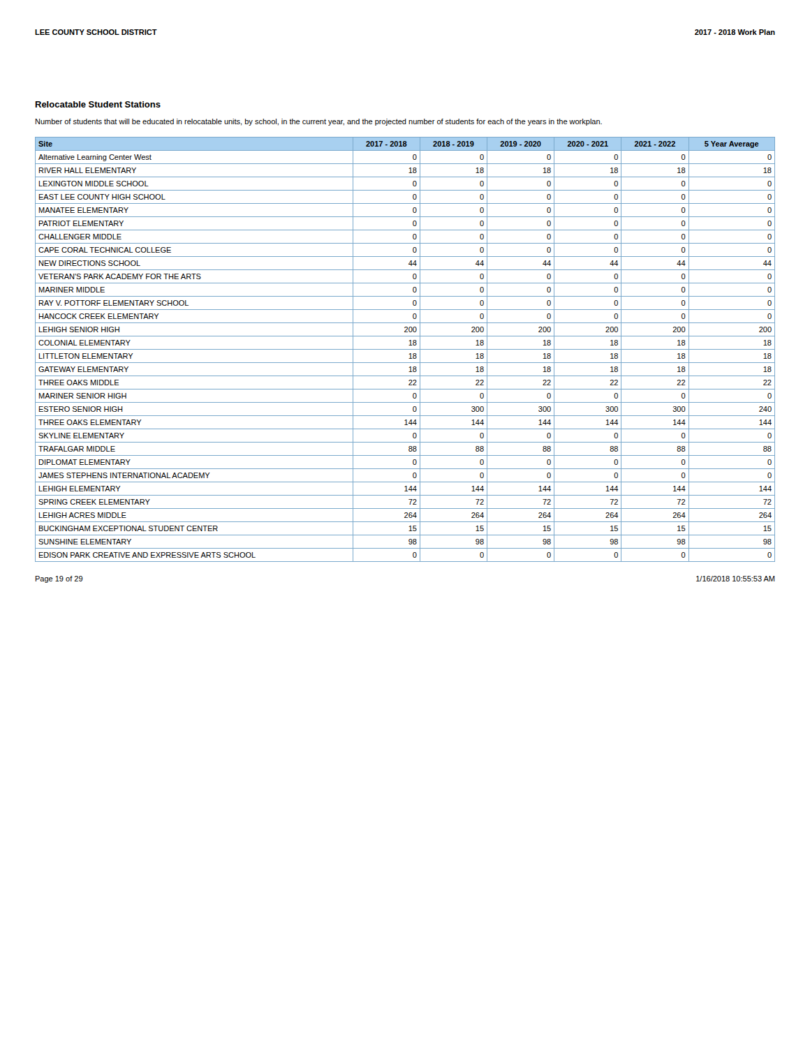LEE COUNTY SCHOOL DISTRICT 2017 - 2018 Work Plan
Relocatable Student Stations
Number of students that will be educated in relocatable units, by school, in the current year, and the projected number of students for each of the years in the workplan.
| Site | 2017 - 2018 | 2018 - 2019 | 2019 - 2020 | 2020 - 2021 | 2021 - 2022 | 5 Year Average |
| --- | --- | --- | --- | --- | --- | --- |
| Alternative Learning Center West | 0 | 0 | 0 | 0 | 0 | 0 |
| RIVER HALL ELEMENTARY | 18 | 18 | 18 | 18 | 18 | 18 |
| LEXINGTON MIDDLE SCHOOL | 0 | 0 | 0 | 0 | 0 | 0 |
| EAST LEE COUNTY HIGH SCHOOL | 0 | 0 | 0 | 0 | 0 | 0 |
| MANATEE ELEMENTARY | 0 | 0 | 0 | 0 | 0 | 0 |
| PATRIOT ELEMENTARY | 0 | 0 | 0 | 0 | 0 | 0 |
| CHALLENGER MIDDLE | 0 | 0 | 0 | 0 | 0 | 0 |
| CAPE CORAL TECHNICAL COLLEGE | 0 | 0 | 0 | 0 | 0 | 0 |
| NEW DIRECTIONS SCHOOL | 44 | 44 | 44 | 44 | 44 | 44 |
| VETERAN'S PARK ACADEMY FOR THE ARTS | 0 | 0 | 0 | 0 | 0 | 0 |
| MARINER MIDDLE | 0 | 0 | 0 | 0 | 0 | 0 |
| RAY V. POTTORF ELEMENTARY SCHOOL | 0 | 0 | 0 | 0 | 0 | 0 |
| HANCOCK CREEK ELEMENTARY | 0 | 0 | 0 | 0 | 0 | 0 |
| LEHIGH SENIOR HIGH | 200 | 200 | 200 | 200 | 200 | 200 |
| COLONIAL ELEMENTARY | 18 | 18 | 18 | 18 | 18 | 18 |
| LITTLETON ELEMENTARY | 18 | 18 | 18 | 18 | 18 | 18 |
| GATEWAY ELEMENTARY | 18 | 18 | 18 | 18 | 18 | 18 |
| THREE OAKS MIDDLE | 22 | 22 | 22 | 22 | 22 | 22 |
| MARINER SENIOR HIGH | 0 | 0 | 0 | 0 | 0 | 0 |
| ESTERO SENIOR HIGH | 0 | 300 | 300 | 300 | 300 | 240 |
| THREE OAKS ELEMENTARY | 144 | 144 | 144 | 144 | 144 | 144 |
| SKYLINE ELEMENTARY | 0 | 0 | 0 | 0 | 0 | 0 |
| TRAFALGAR MIDDLE | 88 | 88 | 88 | 88 | 88 | 88 |
| DIPLOMAT ELEMENTARY | 0 | 0 | 0 | 0 | 0 | 0 |
| JAMES STEPHENS INTERNATIONAL ACADEMY | 0 | 0 | 0 | 0 | 0 | 0 |
| LEHIGH ELEMENTARY | 144 | 144 | 144 | 144 | 144 | 144 |
| SPRING CREEK ELEMENTARY | 72 | 72 | 72 | 72 | 72 | 72 |
| LEHIGH ACRES MIDDLE | 264 | 264 | 264 | 264 | 264 | 264 |
| BUCKINGHAM EXCEPTIONAL STUDENT CENTER | 15 | 15 | 15 | 15 | 15 | 15 |
| SUNSHINE ELEMENTARY | 98 | 98 | 98 | 98 | 98 | 98 |
| EDISON PARK CREATIVE AND EXPRESSIVE ARTS SCHOOL | 0 | 0 | 0 | 0 | 0 | 0 |
Page 19 of 29 1/16/2018 10:55:53 AM